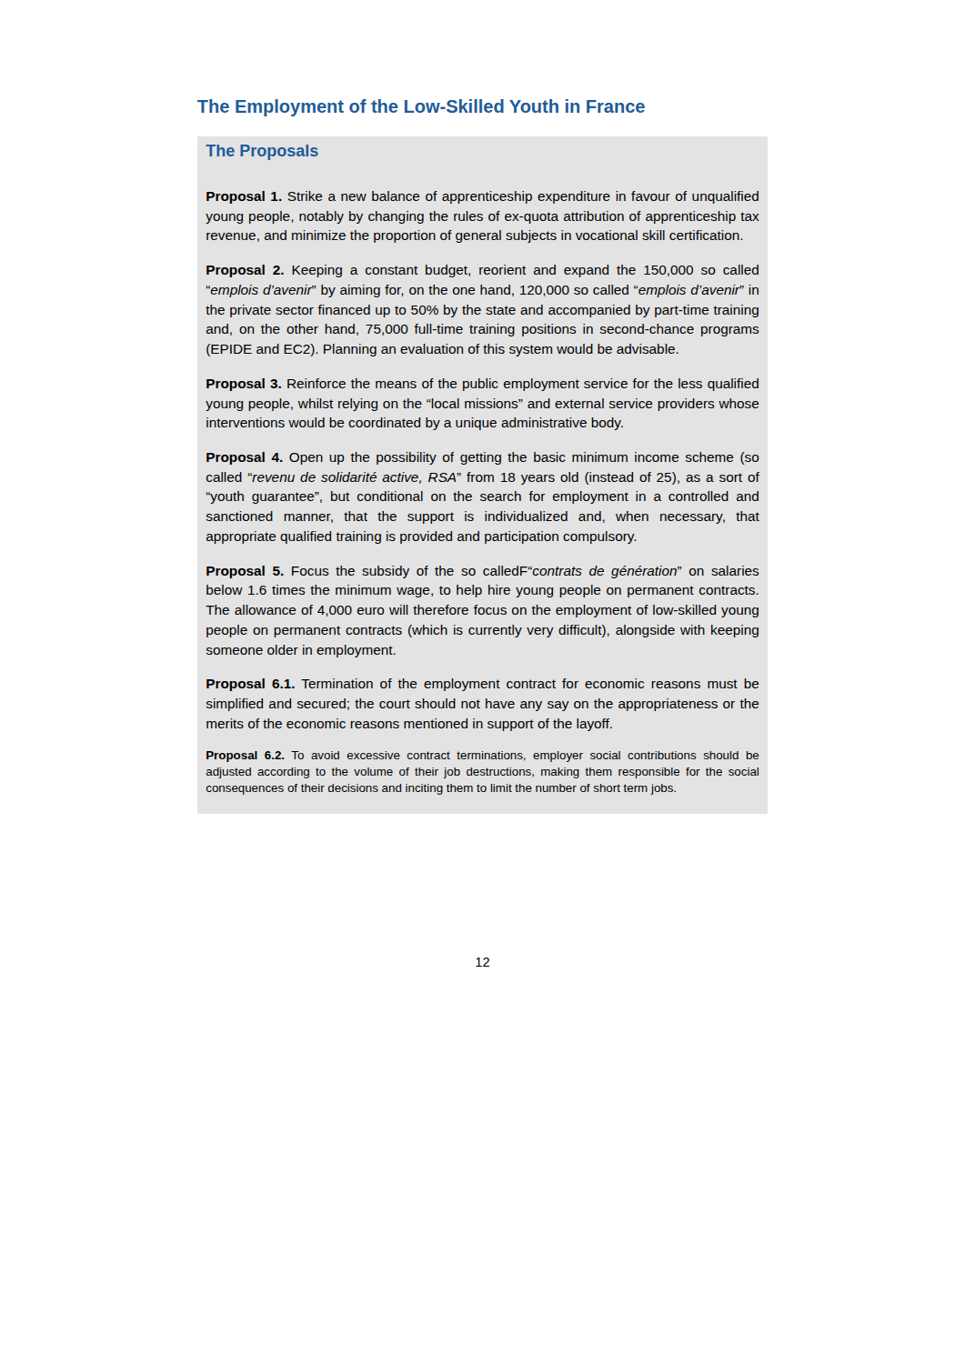The Employment of the Low-Skilled Youth in France
The Proposals
Proposal 1. Strike a new balance of apprenticeship expenditure in favour of unqualified young people, notably by changing the rules of ex-quota attribution of apprenticeship tax revenue, and minimize the proportion of general subjects in vocational skill certification.
Proposal 2. Keeping a constant budget, reorient and expand the 150,000 so called “emplois d’avenir” by aiming for, on the one hand, 120,000 so called “emplois d’avenir” in the private sector financed up to 50% by the state and accompanied by part-time training and, on the other hand, 75,000 full-time training positions in second-chance programs (EPIDE and EC2). Planning an evaluation of this system would be advisable.
Proposal 3. Reinforce the means of the public employment service for the less qualified young people, whilst relying on the “local missions” and external service providers whose interventions would be coordinated by a unique administrative body.
Proposal 4. Open up the possibility of getting the basic minimum income scheme (so called “revenu de solidarité active, RSA” from 18 years old (instead of 25), as a sort of “youth guarantee”, but conditional on the search for employment in a controlled and sanctioned manner, that the support is individualized and, when necessary, that appropriate qualified training is provided and participation compulsory.
Proposal 5. Focus the subsidy of the so calledF“contrats de génération” on salaries below 1.6 times the minimum wage, to help hire young people on permanent contracts. The allowance of 4,000 euro will therefore focus on the employment of low-skilled young people on permanent contracts (which is currently very difficult), alongside with keeping someone older in employment.
Proposal 6.1. Termination of the employment contract for economic reasons must be simplified and secured; the court should not have any say on the appropriateness or the merits of the economic reasons mentioned in support of the layoff.
Proposal 6.2. To avoid excessive contract terminations, employer social contributions should be adjusted according to the volume of their job destructions, making them responsible for the social consequences of their decisions and inciting them to limit the number of short term jobs.
12